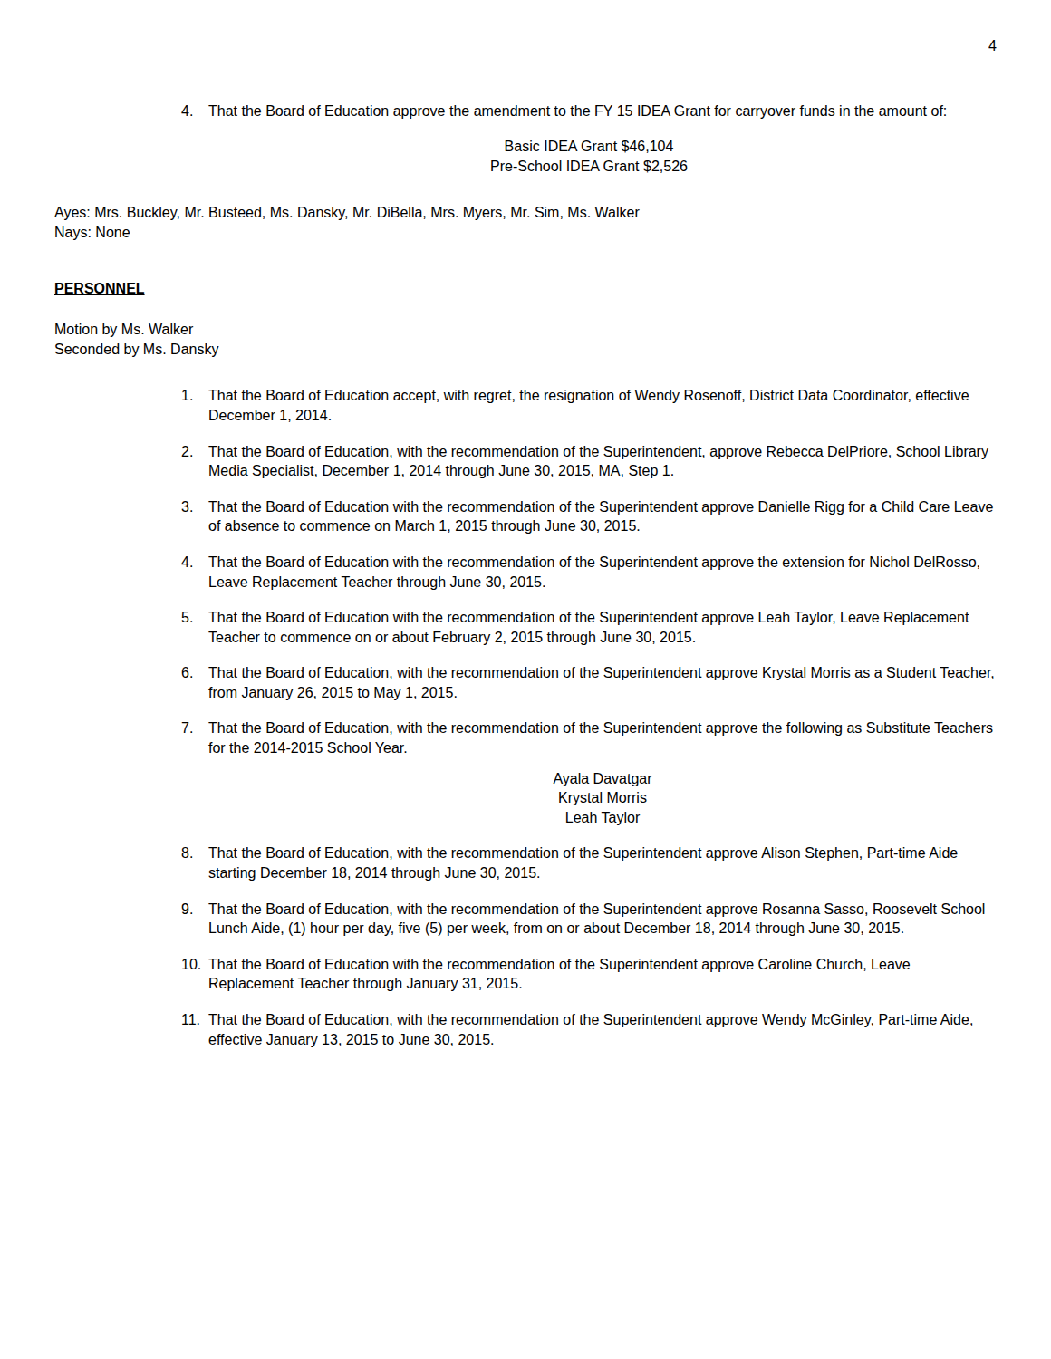4
4. That the Board of Education approve the amendment to the FY 15 IDEA Grant for carryover funds in the amount of:
Basic IDEA Grant $46,104
Pre-School IDEA Grant $2,526
Ayes: Mrs. Buckley, Mr. Busteed, Ms. Dansky, Mr. DiBella, Mrs. Myers, Mr. Sim, Ms. Walker
Nays: None
PERSONNEL
Motion by Ms. Walker
Seconded by Ms. Dansky
1. That the Board of Education accept, with regret, the resignation of Wendy Rosenoff, District Data Coordinator, effective December 1, 2014.
2. That the Board of Education, with the recommendation of the Superintendent, approve Rebecca DelPriore, School Library Media Specialist, December 1, 2014 through June 30, 2015, MA, Step 1.
3. That the Board of Education with the recommendation of the Superintendent approve Danielle Rigg for a Child Care Leave of absence to commence on March 1, 2015 through June 30, 2015.
4. That the Board of Education with the recommendation of the Superintendent approve the extension for Nichol DelRosso, Leave Replacement Teacher through June 30, 2015.
5. That the Board of Education with the recommendation of the Superintendent approve Leah Taylor, Leave Replacement Teacher to commence on or about February 2, 2015 through June 30, 2015.
6. That the Board of Education, with the recommendation of the Superintendent approve Krystal Morris as a Student Teacher, from January 26, 2015 to May 1, 2015.
7. That the Board of Education, with the recommendation of the Superintendent approve the following as Substitute Teachers for the 2014-2015 School Year.
Ayala Davatgar
Krystal Morris
Leah Taylor
8. That the Board of Education, with the recommendation of the Superintendent approve Alison Stephen, Part-time Aide starting December 18, 2014 through June 30, 2015.
9. That the Board of Education, with the recommendation of the Superintendent approve Rosanna Sasso, Roosevelt School Lunch Aide, (1) hour per day, five (5) per week, from on or about December 18, 2014 through June 30, 2015.
10. That the Board of Education with the recommendation of the Superintendent approve Caroline Church, Leave Replacement Teacher through January 31, 2015.
11. That the Board of Education, with the recommendation of the Superintendent approve Wendy McGinley, Part-time Aide, effective January 13, 2015 to June 30, 2015.